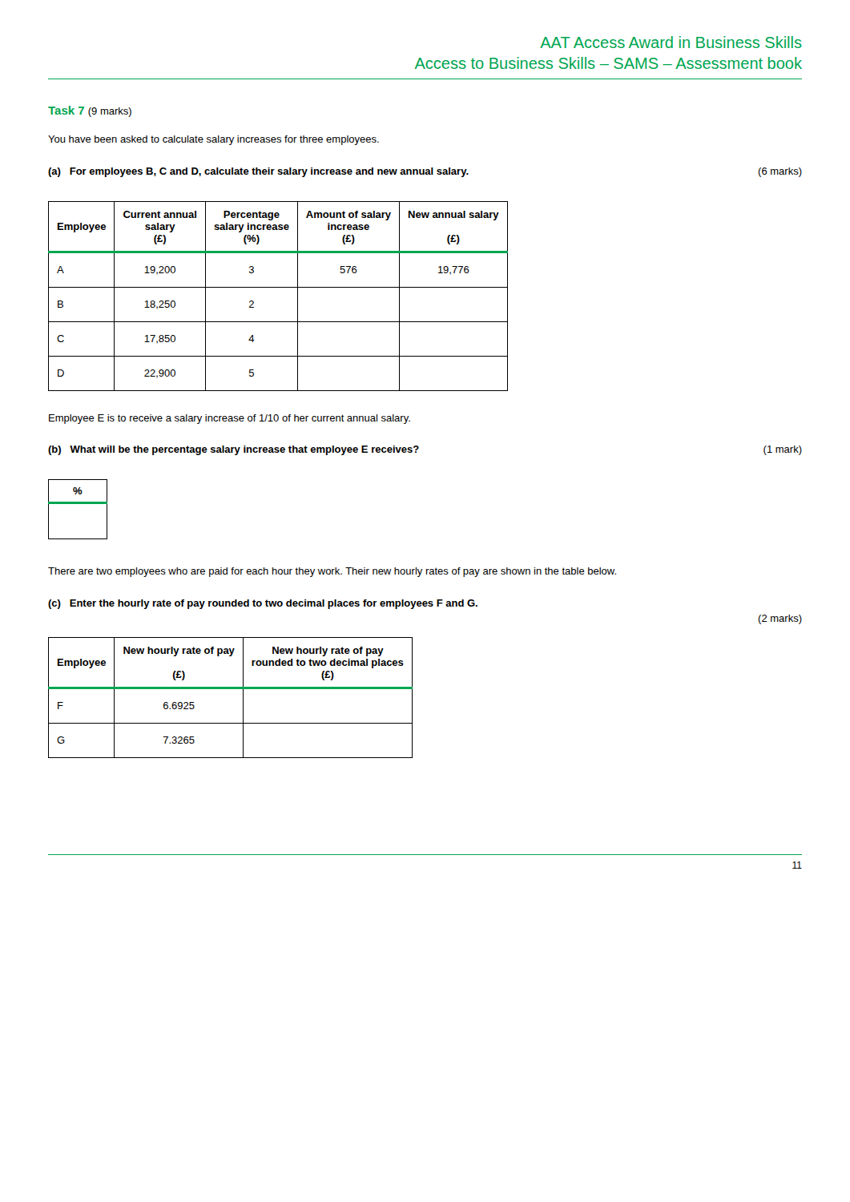AAT Access Award in Business Skills
Access to Business Skills – SAMS – Assessment book
Task 7 (9 marks)
You have been asked to calculate salary increases for three employees.
(a) For employees B, C and D, calculate their salary increase and new annual salary.(6 marks)
| Employee | Current annual salary (£) | Percentage salary increase (%) | Amount of salary increase (£) | New annual salary (£) |
| --- | --- | --- | --- | --- |
| A | 19,200 | 3 | 576 | 19,776 |
| B | 18,250 | 2 | | |
| C | 17,850 | 4 | | |
| D | 22,900 | 5 | | |
Employee E is to receive a salary increase of 1/10 of her current annual salary.
(b) What will be the percentage salary increase that employee E receives?(1 mark)
| % |
| --- |
There are two employees who are paid for each hour they work. Their new hourly rates of pay are shown in the table below.
(c) Enter the hourly rate of pay rounded to two decimal places for employees F and G.
(2 marks)
| Employee | New hourly rate of pay (£) | New hourly rate of pay rounded to two decimal places (£) |
| --- | --- | --- |
| F | 6.6925 | |
| G | 7.3265 | |
11